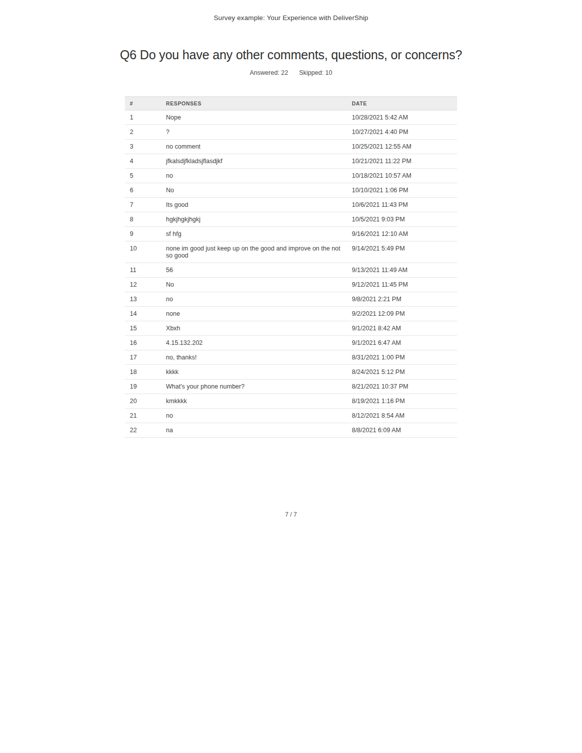Survey example: Your Experience with DeliverShip
Q6 Do you have any other comments, questions, or concerns?
Answered: 22 Skipped: 10
| # | Responses | Date |
| --- | --- | --- |
| 1 | Nope | 10/28/2021 5:42 AM |
| 2 | ? | 10/27/2021 4:40 PM |
| 3 | no comment | 10/25/2021 12:55 AM |
| 4 | jfkalsdjfkladsjflasdjkf | 10/21/2021 11:22 PM |
| 5 | no | 10/18/2021 10:57 AM |
| 6 | No | 10/10/2021 1:06 PM |
| 7 | Its good | 10/6/2021 11:43 PM |
| 8 | hgkjhgkjhgkj | 10/5/2021 9:03 PM |
| 9 | sf hfg | 9/16/2021 12:10 AM |
| 10 | none im good just keep up on the good and improve on the not so good | 9/14/2021 5:49 PM |
| 11 | 56 | 9/13/2021 11:49 AM |
| 12 | No | 9/12/2021 11:45 PM |
| 13 | no | 9/8/2021 2:21 PM |
| 14 | none | 9/2/2021 12:09 PM |
| 15 | Xbxh | 9/1/2021 8:42 AM |
| 16 | 4.15.132.202 | 9/1/2021 6:47 AM |
| 17 | no, thanks! | 8/31/2021 1:00 PM |
| 18 | kkkk | 8/24/2021 5:12 PM |
| 19 | What's your phone number? | 8/21/2021 10:37 PM |
| 20 | kmkkkk | 8/19/2021 1:16 PM |
| 21 | no | 8/12/2021 8:54 AM |
| 22 | na | 8/8/2021 6:09 AM |
7 / 7